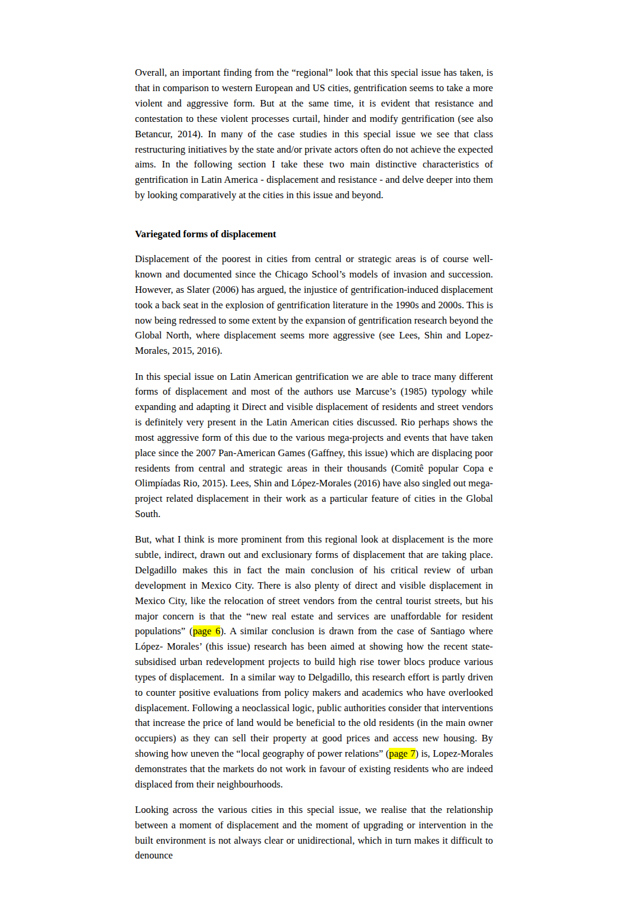Overall, an important finding from the “regional” look that this special issue has taken, is that in comparison to western European and US cities, gentrification seems to take a more violent and aggressive form. But at the same time, it is evident that resistance and contestation to these violent processes curtail, hinder and modify gentrification (see also Betancur, 2014). In many of the case studies in this special issue we see that class restructuring initiatives by the state and/or private actors often do not achieve the expected aims. In the following section I take these two main distinctive characteristics of gentrification in Latin America - displacement and resistance - and delve deeper into them by looking comparatively at the cities in this issue and beyond.
Variegated forms of displacement
Displacement of the poorest in cities from central or strategic areas is of course well-known and documented since the Chicago School’s models of invasion and succession. However, as Slater (2006) has argued, the injustice of gentrification-induced displacement took a back seat in the explosion of gentrification literature in the 1990s and 2000s. This is now being redressed to some extent by the expansion of gentrification research beyond the Global North, where displacement seems more aggressive (see Lees, Shin and Lopez-Morales, 2015, 2016).
In this special issue on Latin American gentrification we are able to trace many different forms of displacement and most of the authors use Marcuse’s (1985) typology while expanding and adapting it Direct and visible displacement of residents and street vendors is definitely very present in the Latin American cities discussed. Rio perhaps shows the most aggressive form of this due to the various mega-projects and events that have taken place since the 2007 Pan-American Games (Gaffney, this issue) which are displacing poor residents from central and strategic areas in their thousands (Comitê popular Copa e Olimpíadas Rio, 2015). Lees, Shin and López-Morales (2016) have also singled out mega-project related displacement in their work as a particular feature of cities in the Global South.
But, what I think is more prominent from this regional look at displacement is the more subtle, indirect, drawn out and exclusionary forms of displacement that are taking place. Delgadillo makes this in fact the main conclusion of his critical review of urban development in Mexico City. There is also plenty of direct and visible displacement in Mexico City, like the relocation of street vendors from the central tourist streets, but his major concern is that the “new real estate and services are unaffordable for resident populations” (page 6). A similar conclusion is drawn from the case of Santiago where López- Morales’ (this issue) research has been aimed at showing how the recent state-subsidised urban redevelopment projects to build high rise tower blocs produce various types of displacement. In a similar way to Delgadillo, this research effort is partly driven to counter positive evaluations from policy makers and academics who have overlooked displacement. Following a neoclassical logic, public authorities consider that interventions that increase the price of land would be beneficial to the old residents (in the main owner occupiers) as they can sell their property at good prices and access new housing. By showing how uneven the “local geography of power relations” (page 7) is, Lopez-Morales demonstrates that the markets do not work in favour of existing residents who are indeed displaced from their neighbourhoods.
Looking across the various cities in this special issue, we realise that the relationship between a moment of displacement and the moment of upgrading or intervention in the built environment is not always clear or unidirectional, which in turn makes it difficult to denounce